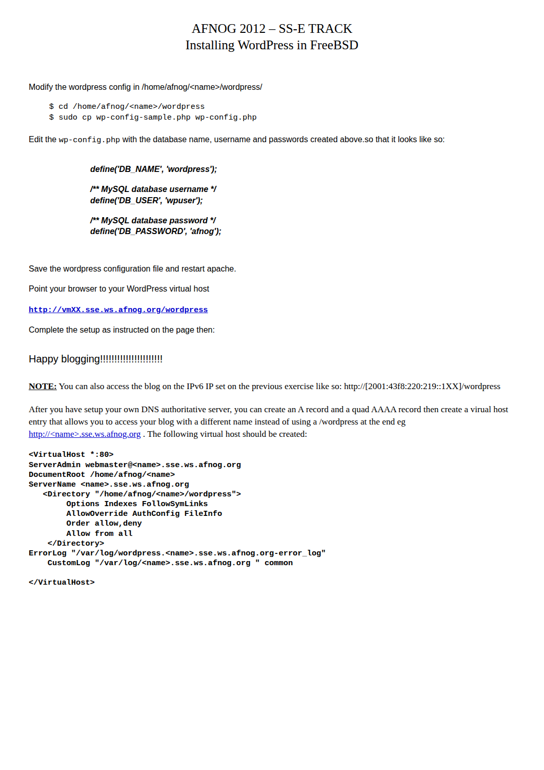AFNOG 2012 – SS-E TRACK
Installing WordPress in FreeBSD
Modify the wordpress config in /home/afnog/<name>/wordpress/
$ cd /home/afnog/<name>/wordpress
$ sudo cp wp-config-sample.php wp-config.php
Edit the wp-config.php with the database name, username and passwords created above.so that it looks like so:
define('DB_NAME', 'wordpress');
/** MySQL database username */
define('DB_USER', 'wpuser');
/** MySQL database password */
define('DB_PASSWORD', 'afnog');
Save the wordpress configuration file and restart apache.
Point your browser to your WordPress virtual host
http://vmXX.sse.ws.afnog.org/wordpress
Complete the setup as instructed on the page then:
Happy blogging!!!!!!!!!!!!!!!!!!!!!!
NOTE: You can also access the blog on the IPv6 IP set on the previous exercise like so: http://[2001:43f8:220:219::1XX]/wordpress
After you have setup your own DNS authoritative server, you can create an A record and a quad AAAA record then create a virual host entry that allows you to access your blog with a different name instead of using a /wordpress at the end eg http://<name>.sse.ws.afnog.org . The following virtual host should be created:
<VirtualHost *:80>
ServerAdmin webmaster@<name>.sse.ws.afnog.org
DocumentRoot /home/afnog/<name>
ServerName <name>.sse.ws.afnog.org
   <Directory "/home/afnog/<name>/wordpress">
        Options Indexes FollowSymLinks
        AllowOverride AuthConfig FileInfo
        Order allow,deny
        Allow from all
    </Directory>
ErrorLog "/var/log/wordpress.<name>.sse.ws.afnog.org-error_log"
    CustomLog "/var/log/<name>.sse.ws.afnog.org " common

</VirtualHost>